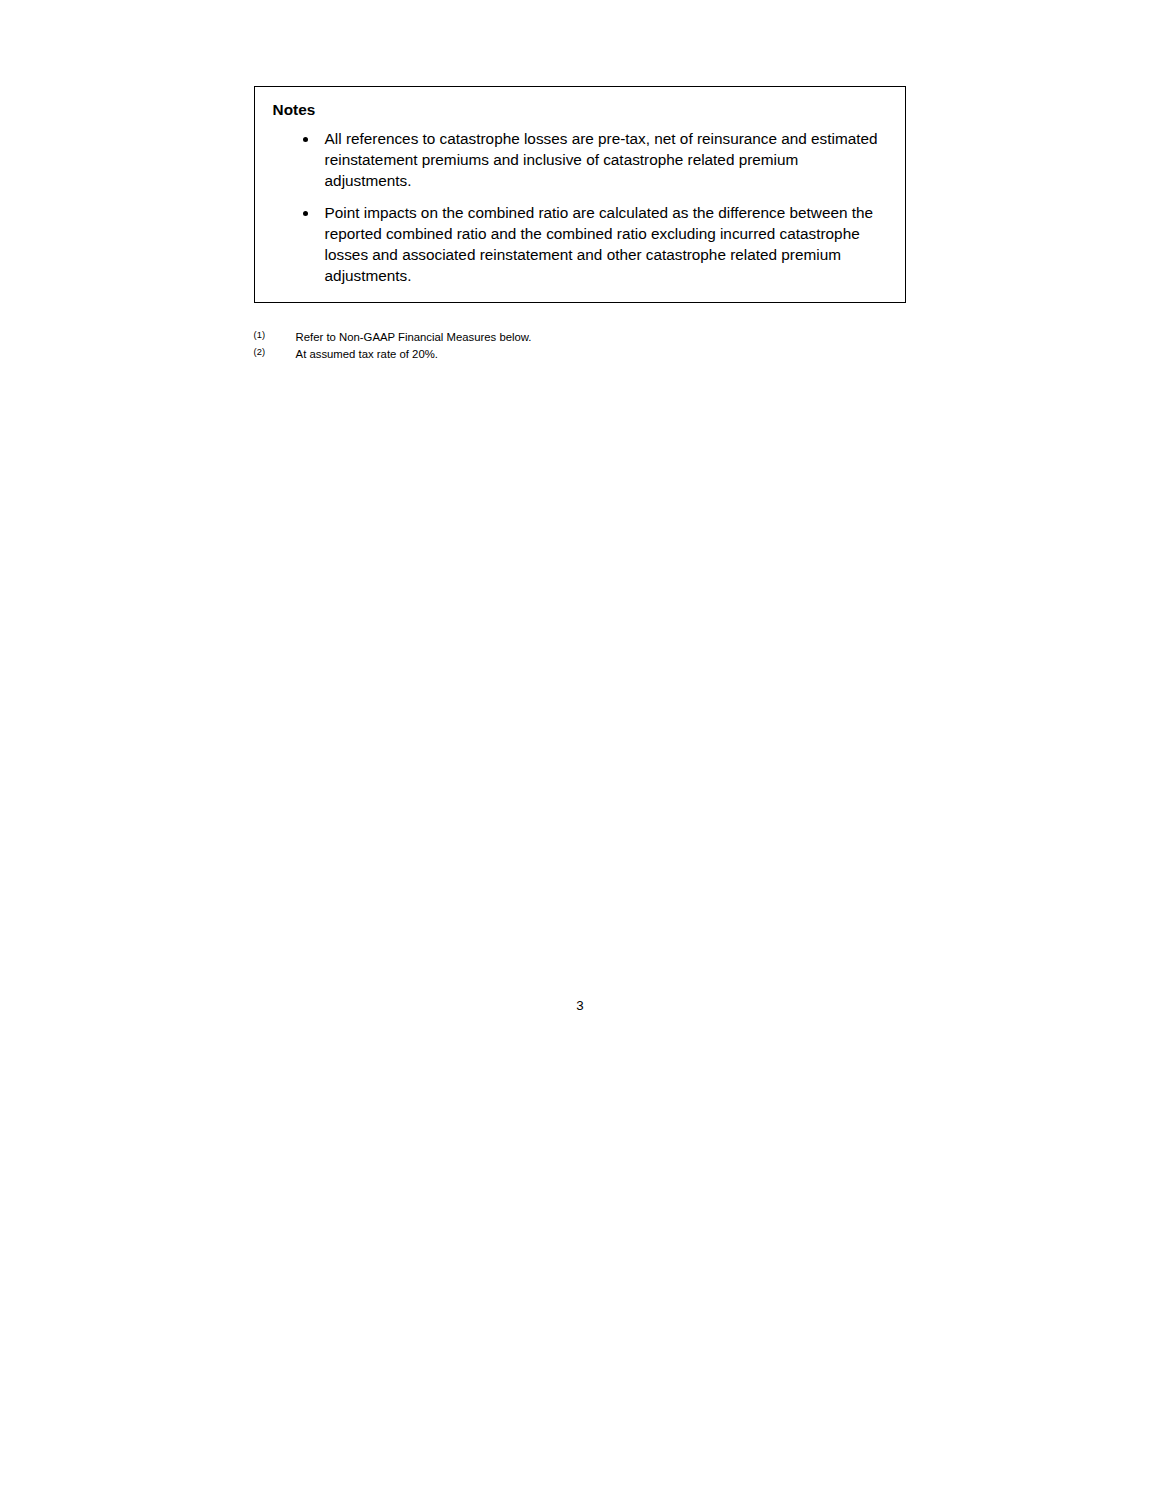Notes
All references to catastrophe losses are pre-tax, net of reinsurance and estimated reinstatement premiums and inclusive of catastrophe related premium adjustments.
Point impacts on the combined ratio are calculated as the difference between the reported combined ratio and the combined ratio excluding incurred catastrophe losses and associated reinstatement and other catastrophe related premium adjustments.
| (1) | Refer to Non-GAAP Financial Measures below. |
| (2) | At assumed tax rate of 20%. |
3